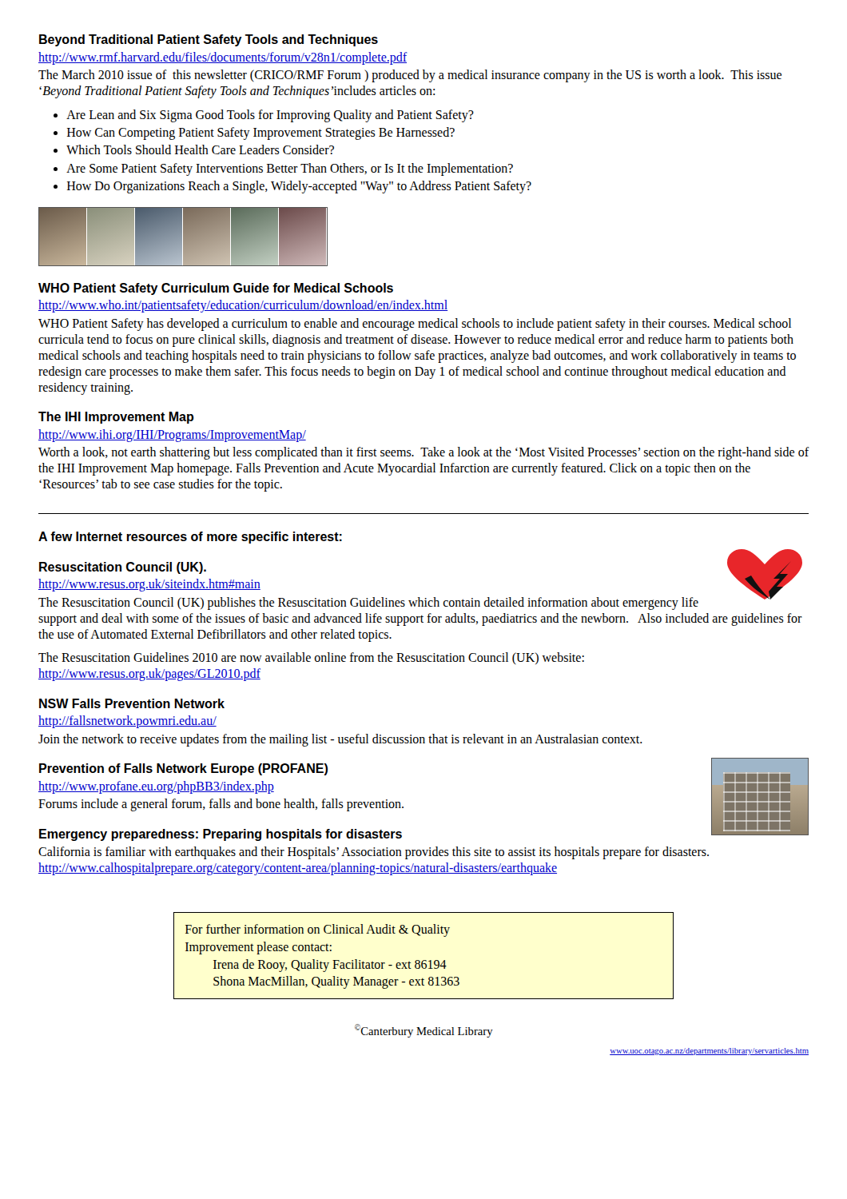Beyond Traditional Patient Safety Tools and Techniques
http://www.rmf.harvard.edu/files/documents/forum/v28n1/complete.pdf
The March 2010 issue of this newsletter (CRICO/RMF Forum ) produced by a medical insurance company in the US is worth a look. This issue ‘Beyond Traditional Patient Safety Tools and Techniques’includes articles on:
Are Lean and Six Sigma Good Tools for Improving Quality and Patient Safety?
How Can Competing Patient Safety Improvement Strategies Be Harnessed?
Which Tools Should Health Care Leaders Consider?
Are Some Patient Safety Interventions Better Than Others, or Is It the Implementation?
How Do Organizations Reach a Single, Widely-accepted "Way" to Address Patient Safety?
WHO Patient Safety Curriculum Guide for Medical Schools
http://www.who.int/patientsafety/education/curriculum/download/en/index.html
WHO Patient Safety has developed a curriculum to enable and encourage medical schools to include patient safety in their courses. Medical school curricula tend to focus on pure clinical skills, diagnosis and treatment of disease. However to reduce medical error and reduce harm to patients both medical schools and teaching hospitals need to train physicians to follow safe practices, analyze bad outcomes, and work collaboratively in teams to redesign care processes to make them safer. This focus needs to begin on Day 1 of medical school and continue throughout medical education and residency training.
The IHI Improvement Map
http://www.ihi.org/IHI/Programs/ImprovementMap/
Worth a look, not earth shattering but less complicated than it first seems. Take a look at the ‘Most Visited Processes’ section on the right-hand side of the IHI Improvement Map homepage. Falls Prevention and Acute Myocardial Infarction are currently featured. Click on a topic then on the ‘Resources’ tab to see case studies for the topic.
A few Internet resources of more specific interest:
Resuscitation Council (UK).
http://www.resus.org.uk/siteindx.htm#main
The Resuscitation Council (UK) publishes the Resuscitation Guidelines which contain detailed information about emergency life support and deal with some of the issues of basic and advanced life support for adults, paediatrics and the newborn. Also included are guidelines for the use of Automated External Defibrillators and other related topics.
The Resuscitation Guidelines 2010 are now available online from the Resuscitation Council (UK) website:
http://www.resus.org.uk/pages/GL2010.pdf
NSW Falls Prevention Network
http://fallsnetwork.powmri.edu.au/
Join the network to receive updates from the mailing list - useful discussion that is relevant in an Australasian context.
Prevention of Falls Network Europe (PROFANE)
http://www.profane.eu.org/phpBB3/index.php
Forums include a general forum, falls and bone health, falls prevention.
Emergency preparedness: Preparing hospitals for disasters
California is familiar with earthquakes and their Hospitals’ Association provides this site to assist its hospitals prepare for disasters.
http://www.calhospitalprepare.org/category/content-area/planning-topics/natural-disasters/earthquake
For further information on Clinical Audit & Quality
Improvement please contact:
Irena de Rooy, Quality Facilitator - ext 86194
Shona MacMillan, Quality Manager - ext 81363
©Canterbury Medical Library
www.uoc.otago.ac.nz/departments/library/servarticles.htm